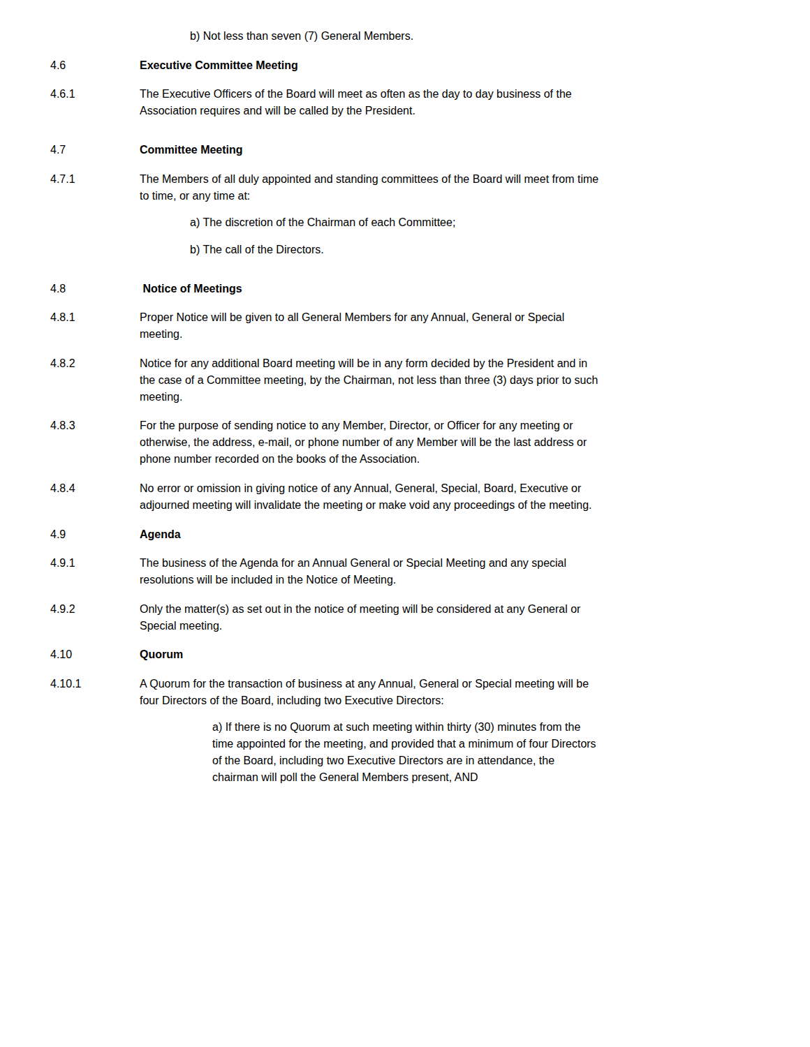b) Not less than seven (7) General Members.
4.6
Executive Committee Meeting
4.6.1
The Executive Officers of the Board will meet as often as the day to day business of the Association requires and will be called by the President.
4.7
Committee Meeting
4.7.1
The Members of all duly appointed and standing committees of the Board will meet from time to time, or any time at:
a) The discretion of the Chairman of each Committee;
b) The call of the Directors.
4.8
Notice of Meetings
4.8.1
Proper Notice will be given to all General Members for any Annual, General or Special meeting.
4.8.2
Notice for any additional Board meeting will be in any form decided by the President and in the case of a Committee meeting, by the Chairman, not less than three (3) days prior to such meeting.
4.8.3
For the purpose of sending notice to any Member, Director, or Officer for any meeting or otherwise, the address, e-mail, or phone number of any Member will be the last address or phone number recorded on the books of the Association.
4.8.4
No error or omission in giving notice of any Annual, General, Special, Board, Executive or adjourned meeting will invalidate the meeting or make void any proceedings of the meeting.
4.9
Agenda
4.9.1
The business of the Agenda for an Annual General or Special Meeting and any special resolutions will be included in the Notice of Meeting.
4.9.2
Only the matter(s) as set out in the notice of meeting will be considered at any General or Special meeting.
4.10
Quorum
4.10.1
A Quorum for the transaction of business at any Annual, General or Special meeting will be four Directors of the Board, including two Executive Directors:
a) If there is no Quorum at such meeting within thirty (30) minutes from the time appointed for the meeting, and provided that a minimum of four Directors of the Board, including two Executive Directors are in attendance, the chairman will poll the General Members present, AND